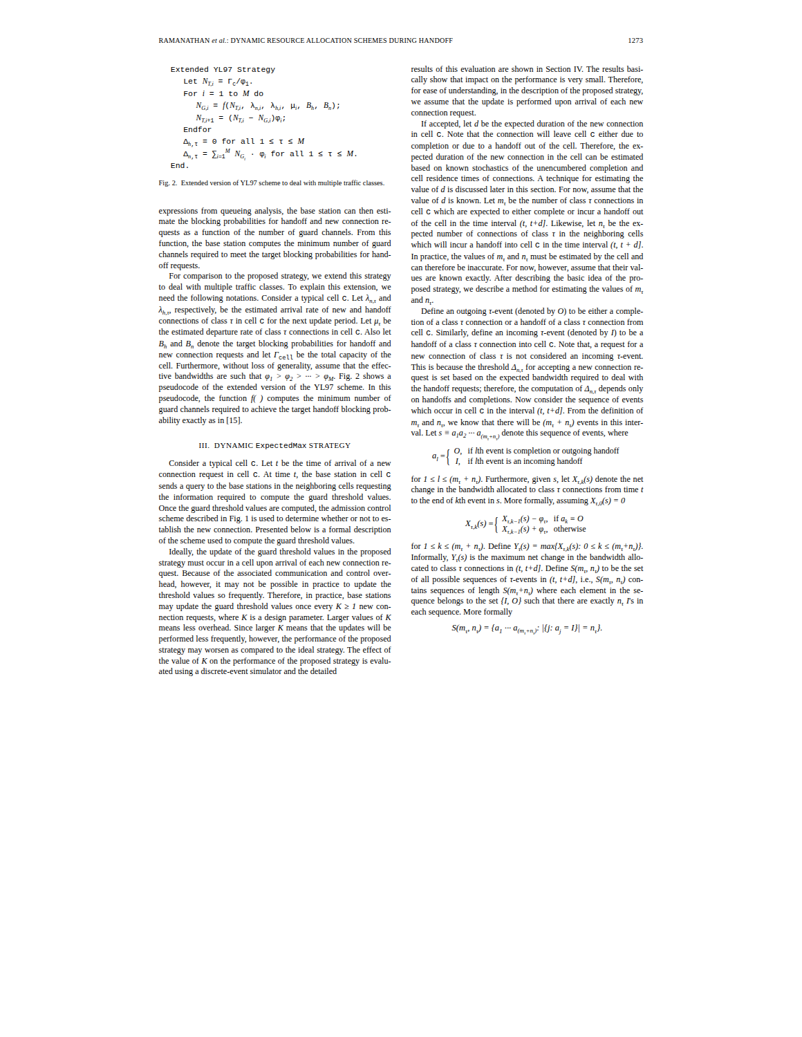RAMANATHAN et al.: DYNAMIC RESOURCE ALLOCATION SCHEMES DURING HANDOFF
1273
Extended YL97 Strategy Let NT,i = Γc/φ1. For i = 1 to M do NG,i = f(NT,i, λn,i, λh,i, μi, Bh, Bn); NT,i+1 = (NT,i − NG,i)φi; Endfor Δh,τ = 0 for all 1 ≤ τ ≤ M Δn,τ = ∑i=1M NGi · φi for all 1 ≤ τ ≤ M. End.
Fig. 2. Extended version of YL97 scheme to deal with multiple traffic classes.
expressions from queueing analysis, the base station can then estimate the blocking probabilities for handoff and new connection requests as a function of the number of guard channels. From this function, the base station computes the minimum number of guard channels required to meet the target blocking probabilities for handoff requests.
For comparison to the proposed strategy, we extend this strategy to deal with multiple traffic classes. To explain this extension, we need the following notations. Consider a typical cell c. Let λn,τ and λh,τ, respectively, be the estimated arrival rate of new and handoff connections of class τ in cell c for the next update period. Let μτ be the estimated departure rate of class τ connections in cell c. Also let Bh and Bn denote the target blocking probabilities for handoff and new connection requests and let Γcell be the total capacity of the cell. Furthermore, without loss of generality, assume that the effective bandwidths are such that φ1 > φ2 > ··· > φM. Fig. 2 shows a pseudocode of the extended version of the YL97 scheme. In this pseudocode, the function f( ) computes the minimum number of guard channels required to achieve the target handoff blocking probability exactly as in [15].
III. Dynamic ExpectedMax Strategy
Consider a typical cell c. Let t be the time of arrival of a new connection request in cell c. At time t, the base station in cell c sends a query to the base stations in the neighboring cells requesting the information required to compute the guard threshold values. Once the guard threshold values are computed, the admission control scheme described in Fig. 1 is used to determine whether or not to establish the new connection. Presented below is a formal description of the scheme used to compute the guard threshold values.
Ideally, the update of the guard threshold values in the proposed strategy must occur in a cell upon arrival of each new connection request. Because of the associated communication and control overhead, however, it may not be possible in practice to update the threshold values so frequently. Therefore, in practice, base stations may update the guard threshold values once every K ≥ 1 new connection requests, where K is a design parameter. Larger values of K means less overhead. Since larger K means that the updates will be performed less frequently, however, the performance of the proposed strategy may worsen as compared to the ideal strategy. The effect of the value of K on the performance of the proposed strategy is evaluated using a discrete-event simulator and the detailed
results of this evaluation are shown in Section IV. The results basically show that impact on the performance is very small. Therefore, for ease of understanding, in the description of the proposed strategy, we assume that the update is performed upon arrival of each new connection request.
If accepted, let d be the expected duration of the new connection in cell c. Note that the connection will leave cell c either due to completion or due to a handoff out of the cell. Therefore, the expected duration of the new connection in the cell can be estimated based on known stochastics of the unencumbered completion and cell residence times of connections. A technique for estimating the value of d is discussed later in this section. For now, assume that the value of d is known. Let mτ be the number of class τ connections in cell c which are expected to either complete or incur a handoff out of the cell in the time interval (t, t+d]. Likewise, let nτ be the expected number of connections of class τ in the neighboring cells which will incur a handoff into cell c in the time interval (t, t + d]. In practice, the values of mτ and nτ must be estimated by the cell and can therefore be inaccurate. For now, however, assume that their values are known exactly. After describing the basic idea of the proposed strategy, we describe a method for estimating the values of mτ and nτ.
Define an outgoing τ-event (denoted by O) to be either a completion of a class τ connection or a handoff of a class τ connection from cell c. Similarly, define an incoming τ-event (denoted by I) to be a handoff of a class τ connection into cell c. Note that, a request for a new connection of class τ is not considered an incoming τ-event. This is because the threshold Δn,τ for accepting a new connection request is set based on the expected bandwidth required to deal with the handoff requests; therefore, the computation of Δn,τ depends only on handoffs and completions. Now consider the sequence of events which occur in cell c in the interval (t, t+d]. From the definition of mτ and nτ, we know that there will be (mτ + nτ) events in this interval. Let s ≡ a1a2 ··· a(mτ+nτ) denote this sequence of events, where
al = {
| O , | if l th event is completion or outgoing handoff |
| I , | if l th event is an incoming handoff |
for 1 ≤ l ≤ (mτ + nτ). Furthermore, given s, let Xτ,k(s) denote the net change in the bandwidth allocated to class τ connections from time t to the end of kth event in s. More formally, assuming Xτ,0(s) = 0
Xτ,k(s) = {
| X τ,k−1 (s) − φ τ , | if a k ≡ O |
| X τ,k−1 (s) + φ τ , | otherwise |
for 1 ≤ k ≤ (mτ + nτ). Define Yτ(s) = max{Xτ,k(s): 0 ≤ k ≤ (mτ+nτ)}. Informally, Yτ(s) is the maximum net change in the bandwidth allocated to class τ connections in (t, t+d]. Define S(mτ, nτ) to be the set of all possible sequences of τ-events in (t, t+d], i.e., S(mτ, nτ) contains sequences of length S(mτ+nτ) where each element in the sequence belongs to the set {I, O} such that there are exactly nτ I's in each sequence. More formally
S(mτ, nτ) = {a1 ··· a(mτ+nτ): |{j: aj = I}| = nτ}.